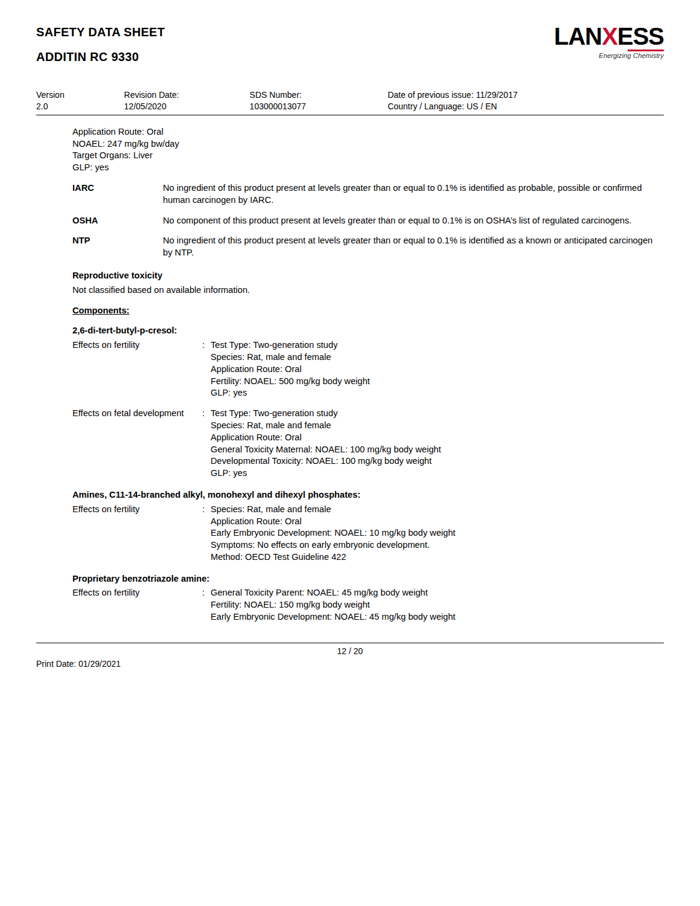SAFETY DATA SHEET
ADDITIN RC 9330
LANXESS
Energizing Chemistry
| Version 2.0 | Revision Date: 12/05/2020 | SDS Number: 103000013077 | Date of previous issue: 11/29/2017 Country / Language: US / EN |
Application Route: Oral
NOAEL: 247 mg/kg bw/day
Target Organs: Liver
GLP: yes
| IARC | No ingredient of this product present at levels greater than or equal to 0.1% is identified as probable, possible or confirmed human carcinogen by IARC. |
| OSHA | No component of this product present at levels greater than or equal to 0.1% is on OSHA’s list of regulated carcinogens. |
| NTP | No ingredient of this product present at levels greater than or equal to 0.1% is identified as a known or anticipated carcinogen by NTP. |
Reproductive toxicity
Not classified based on available information.
Components:
2,6-di-tert-butyl-p-cresol:
| Effects on fertility | : | Test Type: Two-generation study Species: Rat, male and female Application Route: Oral Fertility: NOAEL: 500 mg/kg body weight GLP: yes |
| Effects on fetal development | : | Test Type: Two-generation study Species: Rat, male and female Application Route: Oral General Toxicity Maternal: NOAEL: 100 mg/kg body weight Developmental Toxicity: NOAEL: 100 mg/kg body weight GLP: yes |
Amines, C11-14-branched alkyl, monohexyl and dihexyl phosphates:
| Effects on fertility | : | Species: Rat, male and female Application Route: Oral Early Embryonic Development: NOAEL: 10 mg/kg body weight Symptoms: No effects on early embryonic development. Method: OECD Test Guideline 422 |
Proprietary benzotriazole amine:
| Effects on fertility | : | General Toxicity Parent: NOAEL: 45 mg/kg body weight Fertility: NOAEL: 150 mg/kg body weight Early Embryonic Development: NOAEL: 45 mg/kg body weight |
12 / 20
Print Date: 01/29/2021